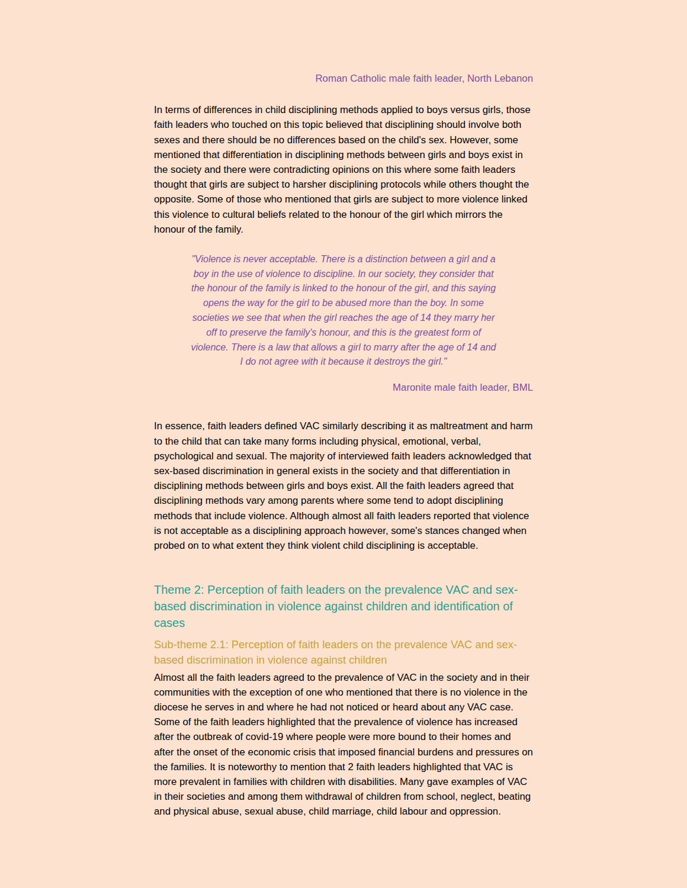Roman Catholic male faith leader, North Lebanon
In terms of differences in child disciplining methods applied to boys versus girls, those faith leaders who touched on this topic believed that disciplining should involve both sexes and there should be no differences based on the child's sex. However, some mentioned that differentiation in disciplining methods between girls and boys exist in the society and there were contradicting opinions on this where some faith leaders thought that girls are subject to harsher disciplining protocols while others thought the opposite. Some of those who mentioned that girls are subject to more violence linked this violence to cultural beliefs related to the honour of the girl which mirrors the honour of the family.
"Violence is never acceptable. There is a distinction between a girl and a boy in the use of violence to discipline. In our society, they consider that the honour of the family is linked to the honour of the girl, and this saying opens the way for the girl to be abused more than the boy. In some societies we see that when the girl reaches the age of 14 they marry her off to preserve the family's honour, and this is the greatest form of violence. There is a law that allows a girl to marry after the age of 14 and I do not agree with it because it destroys the girl."
Maronite male faith leader, BML
In essence, faith leaders defined VAC similarly describing it as maltreatment and harm to the child that can take many forms including physical, emotional, verbal, psychological and sexual. The majority of interviewed faith leaders acknowledged that sex-based discrimination in general exists in the society and that differentiation in disciplining methods between girls and boys exist. All the faith leaders agreed that disciplining methods vary among parents where some tend to adopt disciplining methods that include violence. Although almost all faith leaders reported that violence is not acceptable as a disciplining approach however, some's stances changed when probed on to what extent they think violent child disciplining is acceptable.
Theme 2: Perception of faith leaders on the prevalence VAC and sex-based discrimination in violence against children and identification of cases
Sub-theme 2.1: Perception of faith leaders on the prevalence VAC and sex-based discrimination in violence against children
Almost all the faith leaders agreed to the prevalence of VAC in the society and in their communities with the exception of one who mentioned that there is no violence in the diocese he serves in and where he had not noticed or heard about any VAC case. Some of the faith leaders highlighted that the prevalence of violence has increased after the outbreak of covid-19 where people were more bound to their homes and after the onset of the economic crisis that imposed financial burdens and pressures on the families. It is noteworthy to mention that 2 faith leaders highlighted that VAC is more prevalent in families with children with disabilities. Many gave examples of VAC in their societies and among them withdrawal of children from school, neglect, beating and physical abuse, sexual abuse, child marriage, child labour and oppression.